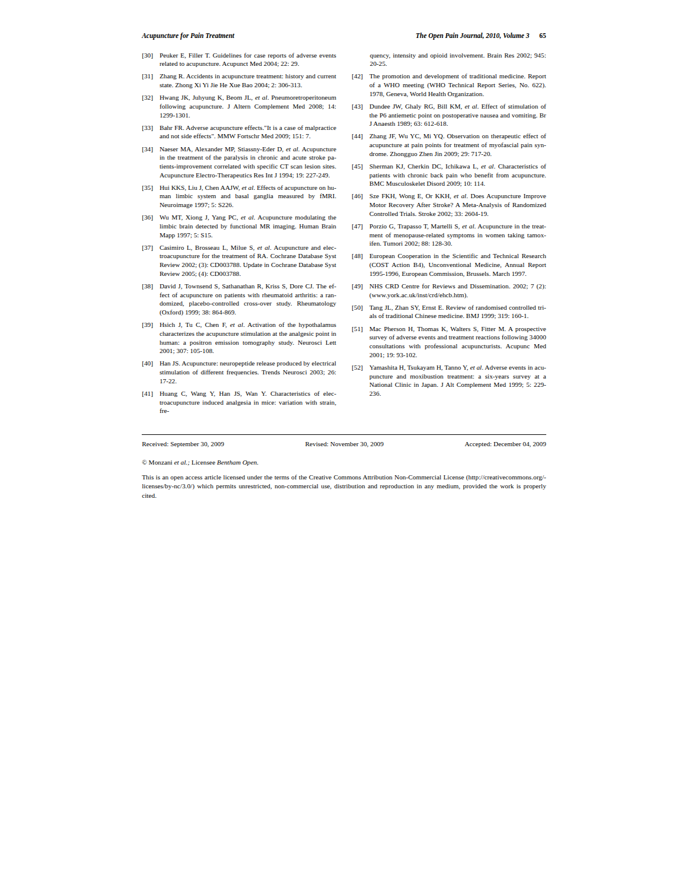Acupuncture for Pain Treatment
The Open Pain Journal, 2010, Volume 3 65
[30] Peuker E, Filler T. Guidelines for case reports of adverse events related to acupuncture. Acupunct Med 2004; 22: 29.
[31] Zhang R. Accidents in acupuncture treatment: history and current state. Zhong Xi Yi Jie He Xue Bao 2004; 2: 306-313.
[32] Hwang JK, Juhyung K, Beom JL, et al. Pneumoretroperitoneum following acupuncture. J Altern Complement Med 2008; 14: 1299-1301.
[33] Bahr FR. Adverse acupuncture effects."It is a case of malpractice and not side effects". MMW Fortschr Med 2009; 151: 7.
[34] Naeser MA, Alexander MP, Stiassny-Eder D, et al. Acupuncture in the treatment of the paralysis in chronic and acute stroke patients-improvement correlated with specific CT scan lesion sites. Acupuncture Electro-Therapeutics Res Int J 1994; 19: 227-249.
[35] Hui KKS, Liu J, Chen AAJW, et al. Effects of acupuncture on human limbic system and basal ganglia measured by fMRI. Neuroimage 1997; 5: S226.
[36] Wu MT, Xiong J, Yang PC, et al. Acupuncture modulating the limbic brain detected by functional MR imaging. Human Brain Mapp 1997; 5: S15.
[37] Casimiro L, Brosseau L, Milue S, et al. Acupuncture and electroacupuncture for the treatment of RA. Cochrane Database Syst Review 2002; (3): CD003788. Update in Cochrane Database Syst Review 2005; (4): CD003788.
[38] David J, Townsend S, Sathanathan R, Kriss S, Dore CJ. The effect of acupuncture on patients with rheumatoid arthritis: a randomized, placebo-controlled cross-over study. Rheumatology (Oxford) 1999; 38: 864-869.
[39] Hsich J, Tu C, Chen F, et al. Activation of the hypothalamus characterizes the acupuncture stimulation at the analgesic point in human: a positron emission tomography study. Neurosci Lett 2001; 307: 105-108.
[40] Han JS. Acupuncture: neuropeptide release produced by electrical stimulation of different frequencies. Trends Neurosci 2003; 26: 17-22.
[41] Huang C, Wang Y, Han JS, Wan Y. Characteristics of electroacupuncture induced analgesia in mice: variation with strain, fre-
quency, intensity and opioid involvement. Brain Res 2002; 945: 20-25.
[42] The promotion and development of traditional medicine. Report of a WHO meeting (WHO Technical Report Series, No. 622). 1978, Geneva, World Health Organization.
[43] Dundee JW, Ghaly RG, Bill KM, et al. Effect of stimulation of the P6 antiemetic point on postoperative nausea and vomiting. Br J Anaesth 1989; 63: 612-618.
[44] Zhang JF, Wu YC, Mi YQ. Observation on therapeutic effect of acupuncture at pain points for treatment of myofascial pain syndrome. Zhongguo Zhen Jin 2009; 29: 717-20.
[45] Sherman KJ, Cherkin DC, Ichikawa L, et al. Characteristics of patients with chronic back pain who benefit from acupuncture. BMC Musculoskelet Disord 2009; 10: 114.
[46] Sze FKH, Wong E, Or KKH, et al. Does Acupuncture Improve Motor Recovery After Stroke? A Meta-Analysis of Randomized Controlled Trials. Stroke 2002; 33: 2604-19.
[47] Porzio G, Trapasso T, Martelli S, et al. Acupuncture in the treatment of menopause-related symptoms in women taking tamoxifen. Tumori 2002; 88: 128-30.
[48] European Cooperation in the Scientific and Technical Research (COST Action B4), Unconventional Medicine, Annual Report 1995-1996, European Commission, Brussels. March 1997.
[49] NHS CRD Centre for Reviews and Dissemination. 2002; 7 (2): (www.york.ac.uk/inst/crd/ehcb.htm).
[50] Tang JL, Zhan SY, Ernst E. Review of randomised controlled trials of traditional Chinese medicine. BMJ 1999; 319: 160-1.
[51] Mac Pherson H, Thomas K, Walters S, Fitter M. A prospective survey of adverse events and treatment reactions following 34000 consultations with professional acupuncturists. Acupunc Med 2001; 19: 93-102.
[52] Yamashita H, Tsukayam H, Tanno Y, et al. Adverse events in acupuncture and moxibustion treatment: a six-years survey at a National Clinic in Japan. J Alt Complement Med 1999; 5: 229-236.
Received: September 30, 2009 Revised: November 30, 2009 Accepted: December 04, 2009
© Monzani et al.; Licensee Bentham Open.
This is an open access article licensed under the terms of the Creative Commons Attribution Non-Commercial License (http://creativecommons.org/-licenses/by-nc/3.0/) which permits unrestricted, non-commercial use, distribution and reproduction in any medium, provided the work is properly cited.